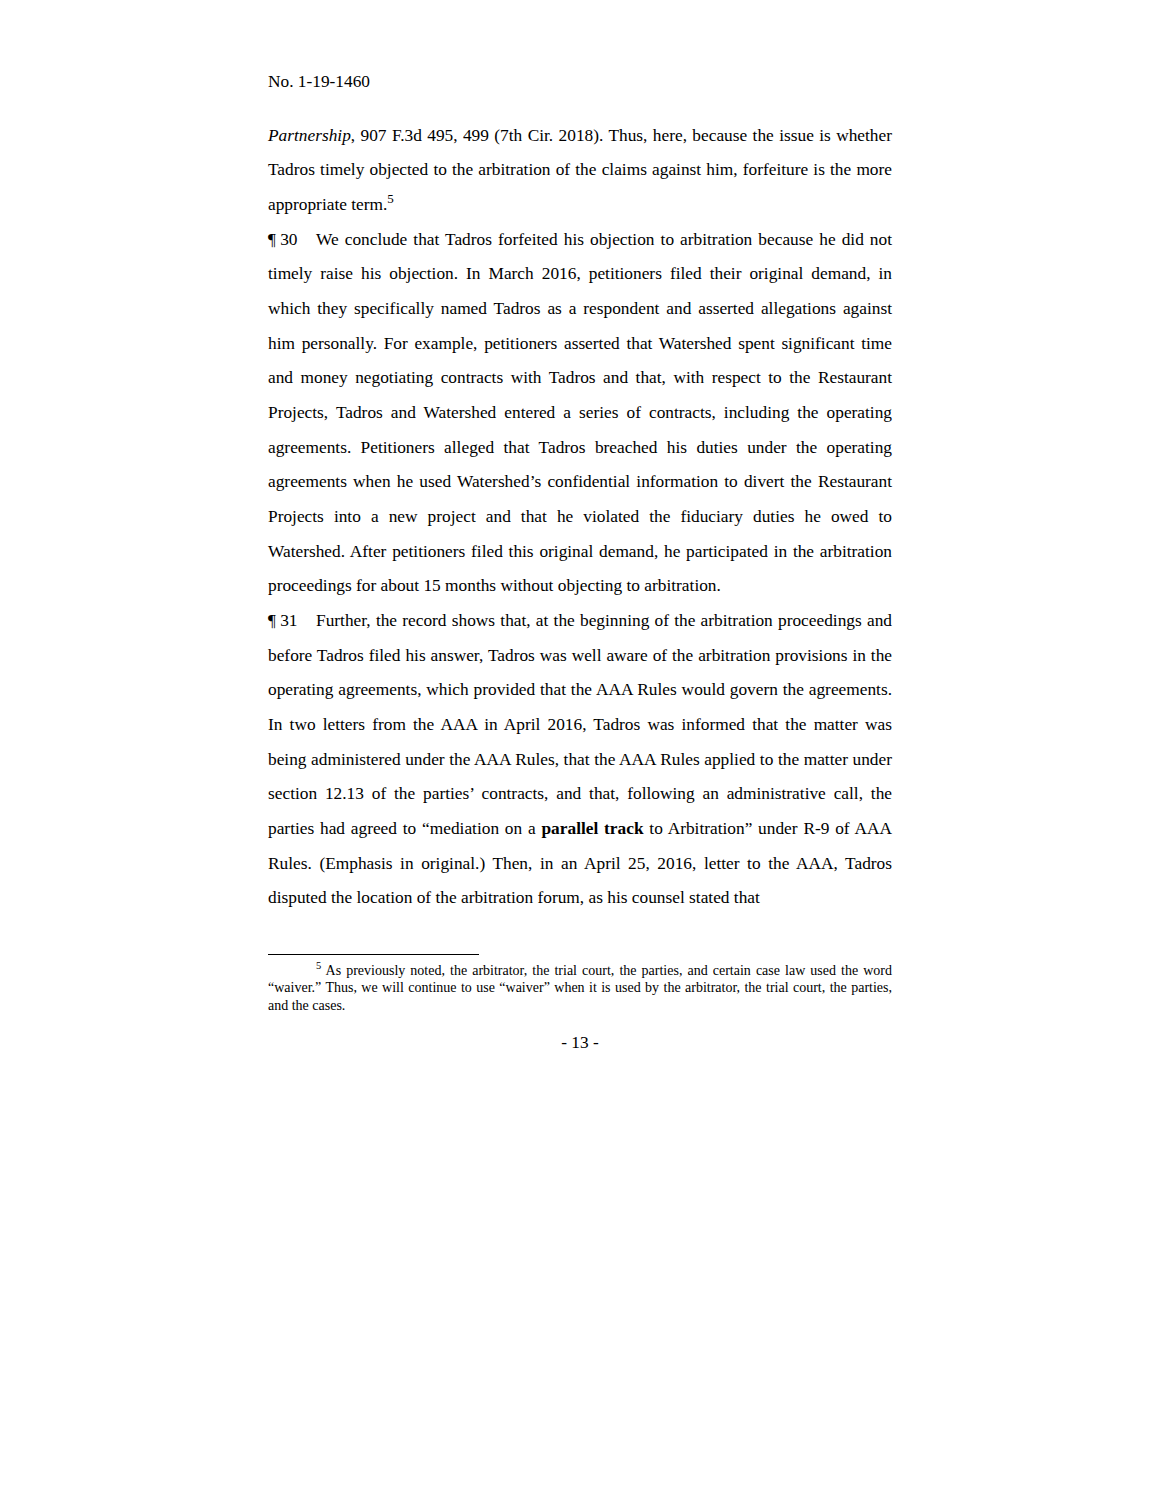No. 1-19-1460
Partnership, 907 F.3d 495, 499 (7th Cir. 2018). Thus, here, because the issue is whether Tadros timely objected to the arbitration of the claims against him, forfeiture is the more appropriate term.5
¶ 30 We conclude that Tadros forfeited his objection to arbitration because he did not timely raise his objection. In March 2016, petitioners filed their original demand, in which they specifically named Tadros as a respondent and asserted allegations against him personally. For example, petitioners asserted that Watershed spent significant time and money negotiating contracts with Tadros and that, with respect to the Restaurant Projects, Tadros and Watershed entered a series of contracts, including the operating agreements. Petitioners alleged that Tadros breached his duties under the operating agreements when he used Watershed’s confidential information to divert the Restaurant Projects into a new project and that he violated the fiduciary duties he owed to Watershed. After petitioners filed this original demand, he participated in the arbitration proceedings for about 15 months without objecting to arbitration.
¶ 31 Further, the record shows that, at the beginning of the arbitration proceedings and before Tadros filed his answer, Tadros was well aware of the arbitration provisions in the operating agreements, which provided that the AAA Rules would govern the agreements. In two letters from the AAA in April 2016, Tadros was informed that the matter was being administered under the AAA Rules, that the AAA Rules applied to the matter under section 12.13 of the parties’ contracts, and that, following an administrative call, the parties had agreed to “mediation on a parallel track to Arbitration” under R-9 of AAA Rules. (Emphasis in original.) Then, in an April 25, 2016, letter to the AAA, Tadros disputed the location of the arbitration forum, as his counsel stated that
5 As previously noted, the arbitrator, the trial court, the parties, and certain case law used the word “waiver.” Thus, we will continue to use “waiver” when it is used by the arbitrator, the trial court, the parties, and the cases.
- 13 -